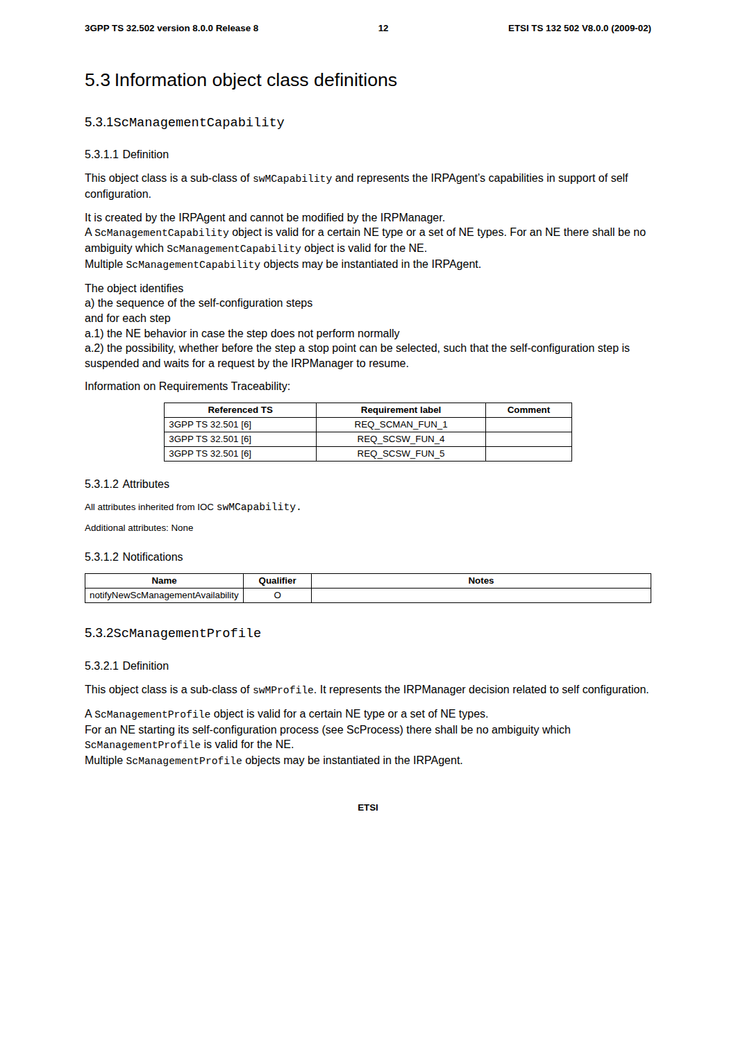3GPP TS 32.502 version 8.0.0 Release 8 12 ETSI TS 132 502 V8.0.0 (2009-02)
5.3 Information object class definitions
5.3.1 ScManagementCapability
5.3.1.1 Definition
This object class is a sub-class of swMCapability and represents the IRPAgent’s capabilities in support of self configuration.
It is created by the IRPAgent and cannot be modified by the IRPManager.
A ScManagementCapability object is valid for a certain NE type or a set of NE types. For an NE there shall be no ambiguity which ScManagementCapability object is valid for the NE.
Multiple ScManagementCapability objects may be instantiated in the IRPAgent.
The object identifies
a) the sequence of the self-configuration steps
and for each step
a.1) the NE behavior in case the step does not perform normally
a.2) the possibility, whether before the step a stop point can be selected, such that the self-configuration step is suspended and waits for a request by the IRPManager to resume.
Information on Requirements Traceability:
| Referenced TS | Requirement label | Comment |
| --- | --- | --- |
| 3GPP TS 32.501 [6] | REQ_SCMAN_FUN_1 | |
| 3GPP TS 32.501 [6] | REQ_SCSW_FUN_4 | |
| 3GPP TS 32.501 [6] | REQ_SCSW_FUN_5 | |
5.3.1.2 Attributes
All attributes inherited from IOC swMCapability.
Additional attributes: None
5.3.1.2 Notifications
| Name | Qualifier | Notes |
| --- | --- | --- |
| notifyNewScManagementAvailability | O | |
5.3.2 ScManagementProfile
5.3.2.1 Definition
This object class is a sub-class of swMProfile. It represents the IRPManager decision related to self configuration.
A ScManagementProfile object is valid for a certain NE type or a set of NE types.
For an NE starting its self-configuration process (see ScProcess) there shall be no ambiguity which ScManagementProfile is valid for the NE.
Multiple ScManagementProfile objects may be instantiated in the IRPAgent.
ETSI